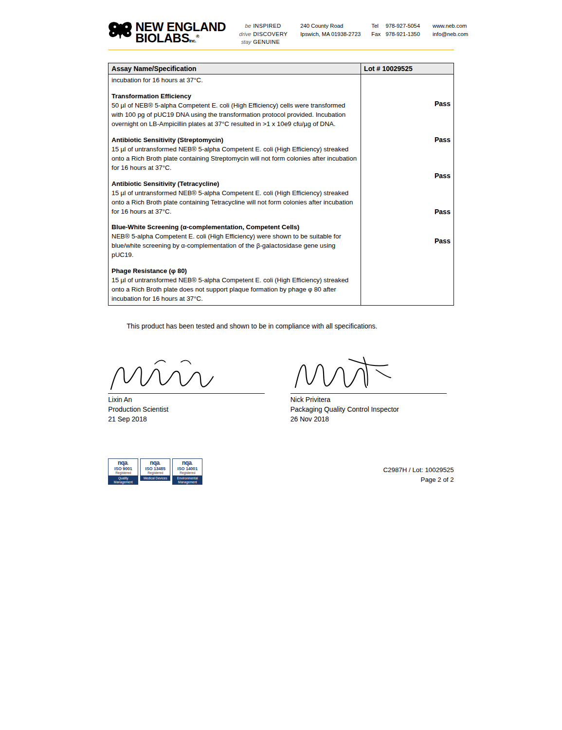NEW ENGLAND BIOLABSInc.®
be INSPIRED
drive DISCOVERY
stay GENUINE
240 County Road
Ipswich, MA 01938-2723
Tel 978-927-5054
Fax 978-921-1350
www.neb.com
info@neb.com
| Assay Name/Specification | Lot # 10029525 |
| --- | --- |
| incubation for 16 hours at 37°C. Transformation Efficiency 50 µl of NEB® 5-alpha Competent E. coli (High Efficiency) cells were transformed with 100 pg of pUC19 DNA using the transformation protocol provided. Incubation overnight on LB-Ampicillin plates at 37°C resulted in >1 x 10e9 cfu/µg of DNA. Antibiotic Sensitivity (Streptomycin) 15 µl of untransformed NEB® 5-alpha Competent E. coli (High Efficiency) streaked onto a Rich Broth plate containing Streptomycin will not form colonies after incubation for 16 hours at 37°C. Antibiotic Sensitivity (Tetracycline) 15 µl of untransformed NEB® 5-alpha Competent E. coli (High Efficiency) streaked onto a Rich Broth plate containing Tetracycline will not form colonies after incubation for 16 hours at 37°C. Blue-White Screening (α-complementation, Competent Cells) NEB® 5-alpha Competent E. coli (High Efficiency) were shown to be suitable for blue/white screening by α-complementation of the β-galactosidase gene using pUC19. Phage Resistance (φ 80) 15 µl of untransformed NEB® 5-alpha Competent E. coli (High Efficiency) streaked onto a Rich Broth plate does not support plaque formation by phage φ 80 after incubation for 16 hours at 37°C. | Pass Pass Pass Pass Pass |
This product has been tested and shown to be in compliance with all specifications.
Lixin An
Production Scientist
21 Sep 2018
Nick Privitera
Packaging Quality Control Inspector
26 Nov 2018
nqa.
ISO 9001
Registered
Quality
Management
nqa.
ISO 13485
Registered
Medical Devices
nqa.
ISO 14001
Registered
Environmental
Management
C2987H / Lot: 10029525
Page 2 of 2